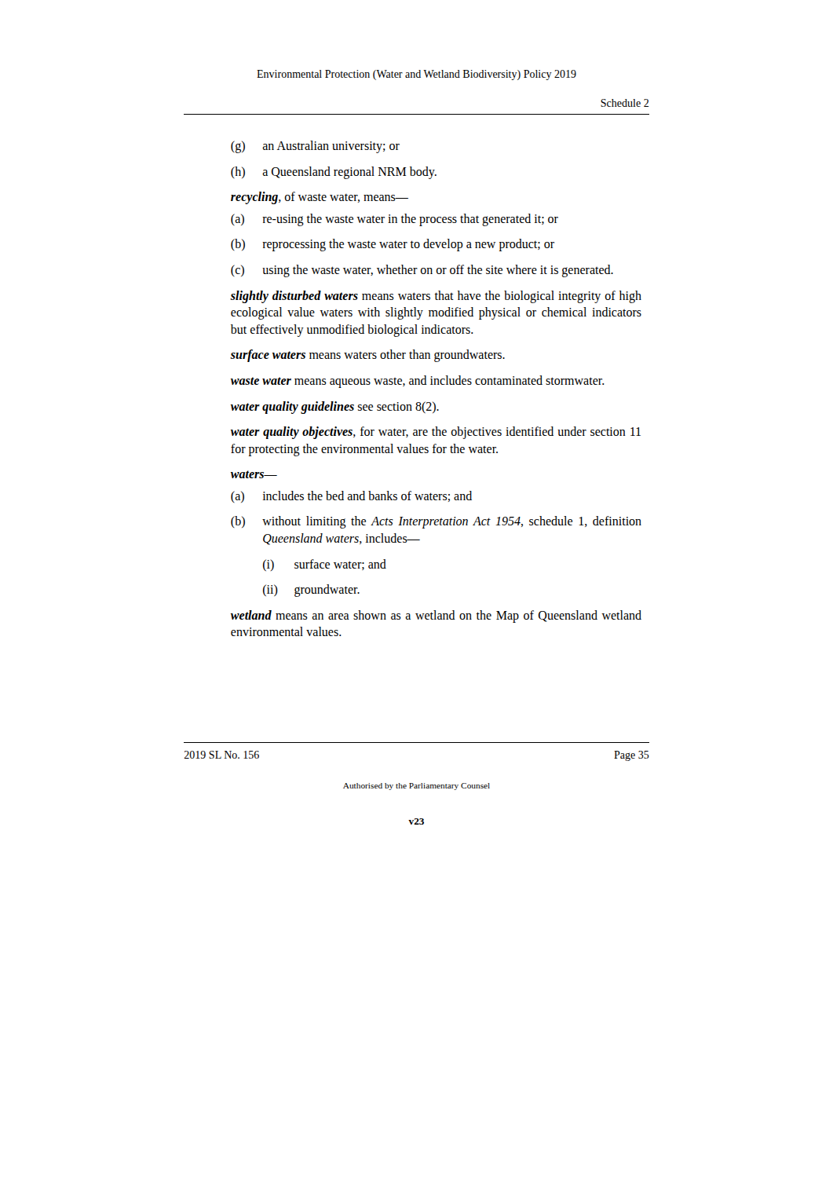Environmental Protection (Water and Wetland Biodiversity) Policy 2019
Schedule 2
(g) an Australian university; or
(h) a Queensland regional NRM body.
recycling, of waste water, means—
(a) re-using the waste water in the process that generated it; or
(b) reprocessing the waste water to develop a new product; or
(c) using the waste water, whether on or off the site where it is generated.
slightly disturbed waters means waters that have the biological integrity of high ecological value waters with slightly modified physical or chemical indicators but effectively unmodified biological indicators.
surface waters means waters other than groundwaters.
waste water means aqueous waste, and includes contaminated stormwater.
water quality guidelines see section 8(2).
water quality objectives, for water, are the objectives identified under section 11 for protecting the environmental values for the water.
waters—
(a) includes the bed and banks of waters; and
(b) without limiting the Acts Interpretation Act 1954, schedule 1, definition Queensland waters, includes—
(i) surface water; and
(ii) groundwater.
wetland means an area shown as a wetland on the Map of Queensland wetland environmental values.
2019 SL No. 156 Page 35
Authorised by the Parliamentary Counsel
v23